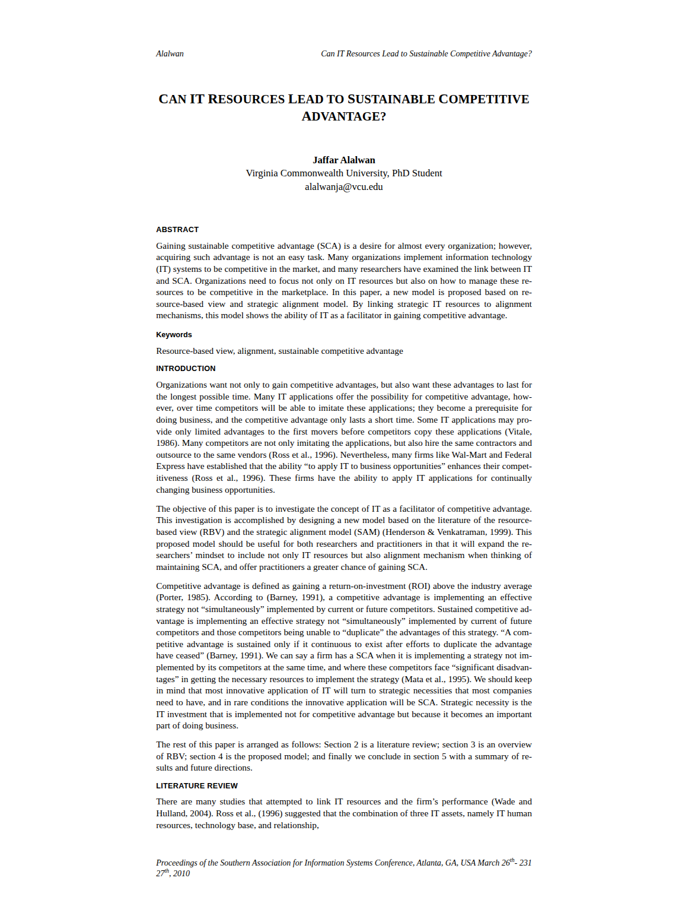Alalwan
Can IT Resources Lead to Sustainable Competitive Advantage?
Can IT Resources Lead to Sustainable Competitive Advantage?
Jaffar Alalwan
Virginia Commonwealth University, PhD Student
alalwanja@vcu.edu
Abstract
Gaining sustainable competitive advantage (SCA) is a desire for almost every organization; however, acquiring such advantage is not an easy task. Many organizations implement information technology (IT) systems to be competitive in the market, and many researchers have examined the link between IT and SCA. Organizations need to focus not only on IT resources but also on how to manage these resources to be competitive in the marketplace. In this paper, a new model is proposed based on resource-based view and strategic alignment model. By linking strategic IT resources to alignment mechanisms, this model shows the ability of IT as a facilitator in gaining competitive advantage.
Keywords
Resource-based view, alignment, sustainable competitive advantage
Introduction
Organizations want not only to gain competitive advantages, but also want these advantages to last for the longest possible time. Many IT applications offer the possibility for competitive advantage, however, over time competitors will be able to imitate these applications; they become a prerequisite for doing business, and the competitive advantage only lasts a short time. Some IT applications may provide only limited advantages to the first movers before competitors copy these applications (Vitale, 1986). Many competitors are not only imitating the applications, but also hire the same contractors and outsource to the same vendors (Ross et al., 1996). Nevertheless, many firms like Wal-Mart and Federal Express have established that the ability “to apply IT to business opportunities” enhances their competitiveness (Ross et al., 1996). These firms have the ability to apply IT applications for continually changing business opportunities.
The objective of this paper is to investigate the concept of IT as a facilitator of competitive advantage. This investigation is accomplished by designing a new model based on the literature of the resource-based view (RBV) and the strategic alignment model (SAM) (Henderson & Venkatraman, 1999). This proposed model should be useful for both researchers and practitioners in that it will expand the researchers’ mindset to include not only IT resources but also alignment mechanism when thinking of maintaining SCA, and offer practitioners a greater chance of gaining SCA.
Competitive advantage is defined as gaining a return-on-investment (ROI) above the industry average (Porter, 1985). According to (Barney, 1991), a competitive advantage is implementing an effective strategy not “simultaneously” implemented by current or future competitors. Sustained competitive advantage is implementing an effective strategy not “simultaneously” implemented by current of future competitors and those competitors being unable to “duplicate” the advantages of this strategy. “A competitive advantage is sustained only if it continuous to exist after efforts to duplicate the advantage have ceased” (Barney, 1991). We can say a firm has a SCA when it is implementing a strategy not implemented by its competitors at the same time, and where these competitors face “significant disadvantages” in getting the necessary resources to implement the strategy (Mata et al., 1995). We should keep in mind that most innovative application of IT will turn to strategic necessities that most companies need to have, and in rare conditions the innovative application will be SCA. Strategic necessity is the IT investment that is implemented not for competitive advantage but because it becomes an important part of doing business.
The rest of this paper is arranged as follows: Section 2 is a literature review; section 3 is an overview of RBV; section 4 is the proposed model; and finally we conclude in section 5 with a summary of results and future directions.
Literature Review
There are many studies that attempted to link IT resources and the firm’s performance (Wade and Hulland, 2004). Ross et al., (1996) suggested that the combination of three IT assets, namely IT human resources, technology base, and relationship,
Proceedings of the Southern Association for Information Systems Conference, Atlanta, GA, USA March 26th-27th, 2010
231